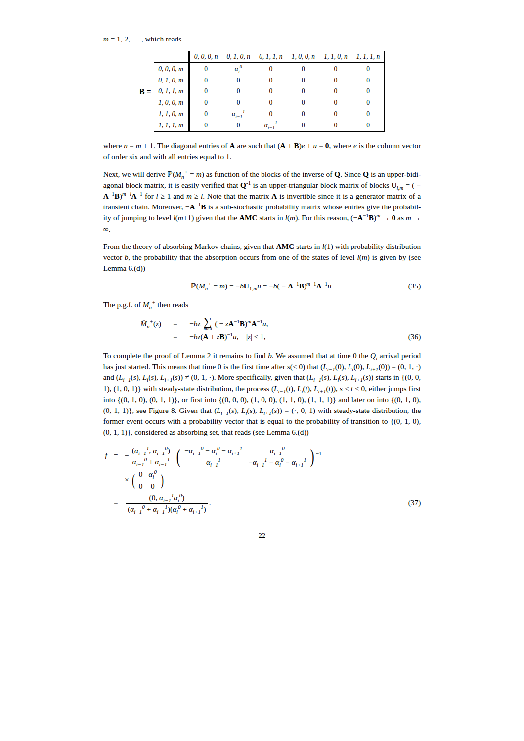m = 1, 2, … , which reads
B =
| | 0, 0, 0, n | 0, 1, 0, n | 0, 1, 1, n | 1, 0, 0, n | 1, 1, 0, n | 1, 1, 1, n |
| --- | --- | --- | --- | --- | --- | --- |
| 0, 0, 0, m | 0 | α i 0 | 0 | 0 | 0 | 0 |
| 0, 1, 0, m | 0 | 0 | 0 | 0 | 0 | 0 |
| 0, 1, 1, m | 0 | 0 | 0 | 0 | 0 | 0 |
| 1, 0, 0, m | 0 | 0 | 0 | 0 | 0 | 0 |
| 1, 1, 0, m | 0 | α i−1 1 | 0 | 0 | 0 | 0 |
| 1, 1, 1, m | 0 | 0 | α i−1 1 | 0 | 0 | 0 |
where n = m + 1. The diagonal entries of A are such that (A + B)e + u = 0, where e is the column vector of order six and with all entries equal to 1.
Next, we will derive ℙ(Mn+ = m) as function of the blocks of the inverse of Q. Since Q is an upper-bidiagonal block matrix, it is easily verified that Q-1 is an upper-triangular block matrix of blocks Ul,m = ( − A−1B)m−lA−1 for l ≥ 1 and m ≥ l. Note that the matrix A is invertible since it is a generator matrix of a transient chain. Moreover, −A−1B is a sub-stochastic probability matrix whose entries give the probability of jumping to level l(m+1) given that the AMC starts in l(m). For this reason, (−A−1B)m → 0 as m → ∞.
From the theory of absorbing Markov chains, given that AMC starts in l(1) with probability distribution vector b, the probability that the absorption occurs from one of the states of level l(m) is given by (see Lemma 6.(d))
ℙ(Mn+ = m) = −bU1,mu = −b( − A−1B)m−1A−1u.
(35)
The p.g.f. of Mn+ then reads
M̂n+(z)
=
−bz ∑m≥0 ( − zA−1B)mA−1u,
=
−bz(A + zB)−1u, |z| ≤ 1,
(36)
To complete the proof of Lemma 2 it remains to find b. We assumed that at time 0 the Qi arrival period has just started. This means that time 0 is the first time after s(< 0) that (Li−1(0), Li(0), Li+1(0)) = (0, 1, ·) and (Li−1(s), Li(s), Li+1(s)) ≠ (0, 1, ·). More specifically, given that (Li−1(s), Li(s), Li+1(s)) starts in {(0, 0, 1), (1, 0, 1)} with steady-state distribution, the process (Li−1(t), Li(t), Li+1(t)), s < t ≤ 0, either jumps first into {(0, 1, 0), (0, 1, 1)}, or first into {(0, 0, 0), (1, 0, 0), (1, 1, 0), (1, 1, 1)} and later on into {(0, 1, 0), (0, 1, 1)}, see Figure 8. Given that (Li−1(s), Li(s), Li+1(s)) = (·, 0, 1) with steady-state distribution, the former event occurs with a probability vector that is equal to the probability of transition to {(0, 1, 0), (0, 1, 1)}, considered as absorbing set, that reads (see Lemma 6.(d))
f
=
−(αi−11, αi−10) αi−10 + αi−11 (
| − α i−1 0 − α i 0 − α i+1 1 | α i−1 0 |
| α i−1 1 | − α i−1 1 − α i 0 − α i+1 1 |
) −1
× (
| 0 | α i 0 |
| 0 | 0 |
)
=
(0, αi−11 αi0) (αi−10 + αi−11)(αi0 + αi+11) .
(37)
22